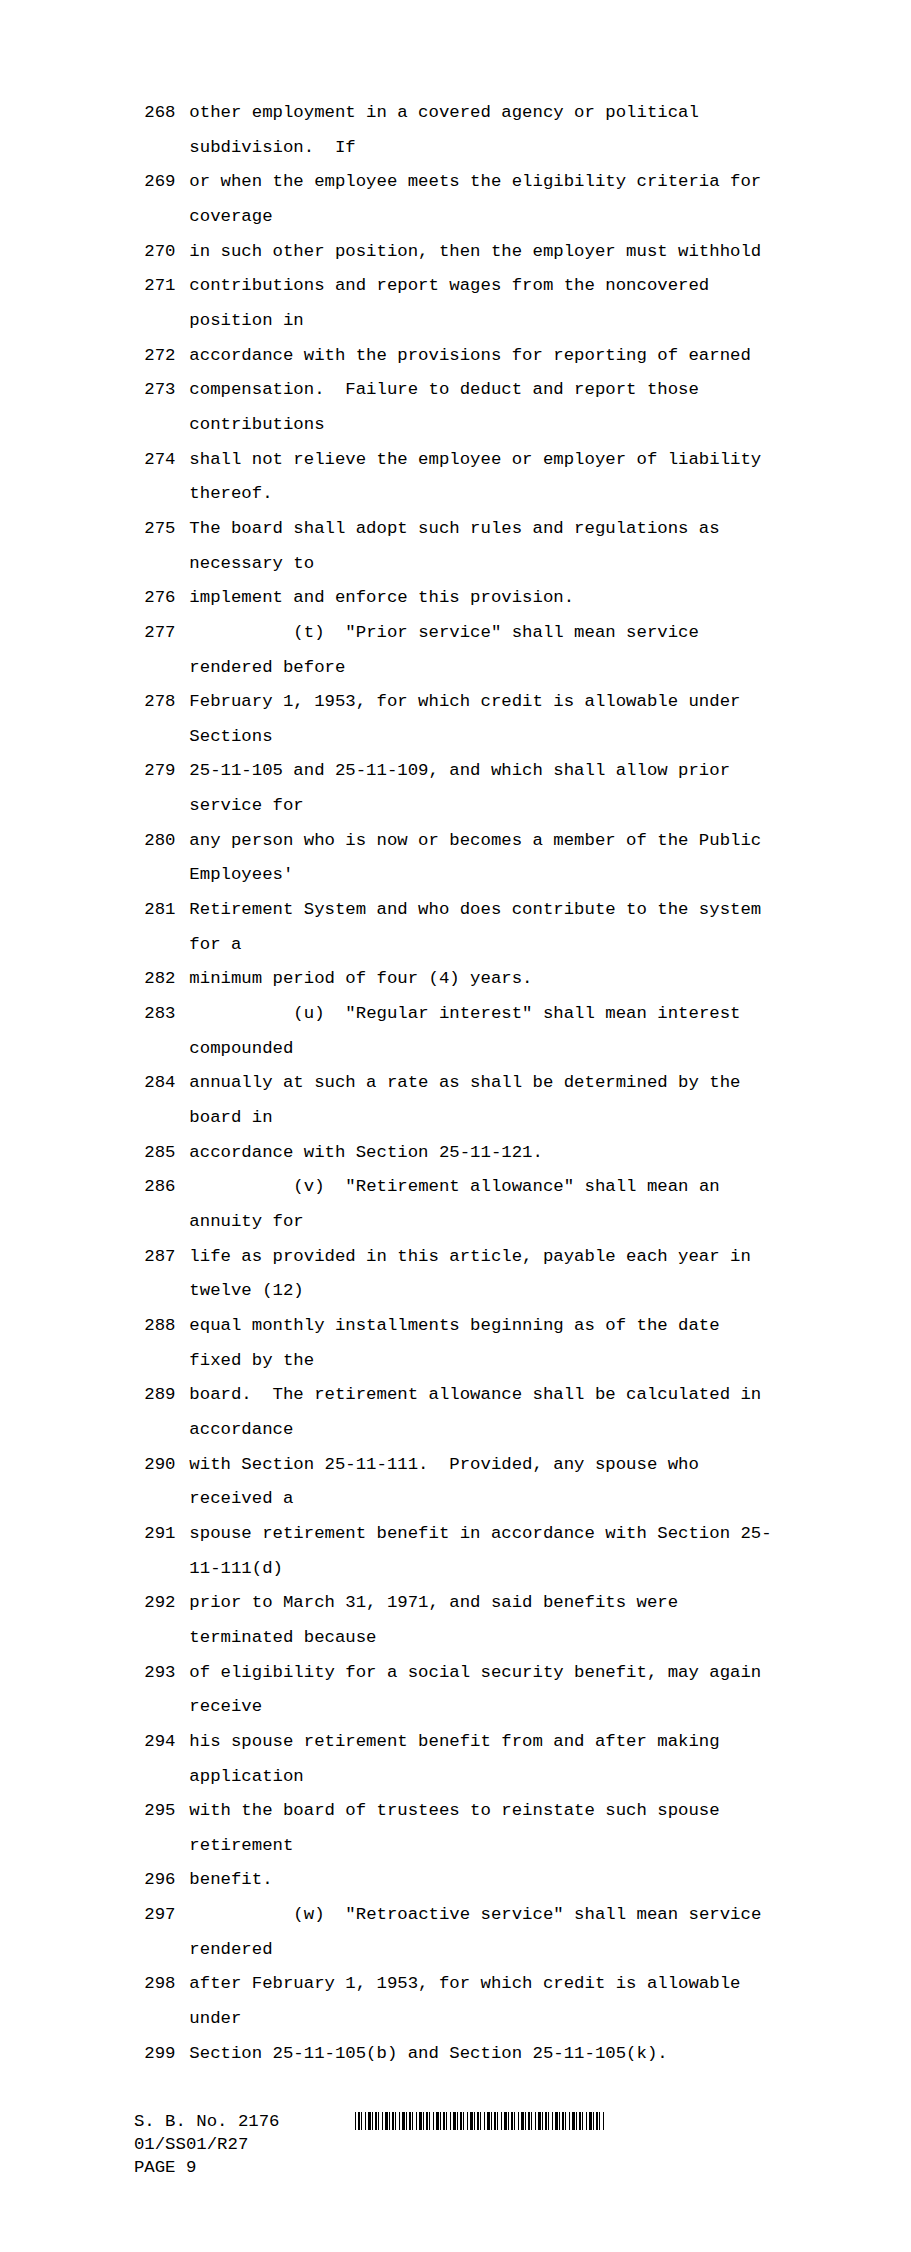other employment in a covered agency or political subdivision. If
or when the employee meets the eligibility criteria for coverage
in such other position, then the employer must withhold
contributions and report wages from the noncovered position in
accordance with the provisions for reporting of earned
compensation. Failure to deduct and report those contributions
shall not relieve the employee or employer of liability thereof.
The board shall adopt such rules and regulations as necessary to
implement and enforce this provision.
(t) "Prior service" shall mean service rendered before
February 1, 1953, for which credit is allowable under Sections
25-11-105 and 25-11-109, and which shall allow prior service for
any person who is now or becomes a member of the Public Employees'
Retirement System and who does contribute to the system for a
minimum period of four (4) years.
(u) "Regular interest" shall mean interest compounded
annually at such a rate as shall be determined by the board in
accordance with Section 25-11-121.
(v) "Retirement allowance" shall mean an annuity for
life as provided in this article, payable each year in twelve (12)
equal monthly installments beginning as of the date fixed by the
board. The retirement allowance shall be calculated in accordance
with Section 25-11-111. Provided, any spouse who received a
spouse retirement benefit in accordance with Section 25-11-111(d)
prior to March 31, 1971, and said benefits were terminated because
of eligibility for a social security benefit, may again receive
his spouse retirement benefit from and after making application
with the board of trustees to reinstate such spouse retirement
benefit.
(w) "Retroactive service" shall mean service rendered
after February 1, 1953, for which credit is allowable under
Section 25-11-105(b) and Section 25-11-105(k).
S. B. No. 2176 01/SS01/R27 PAGE 9